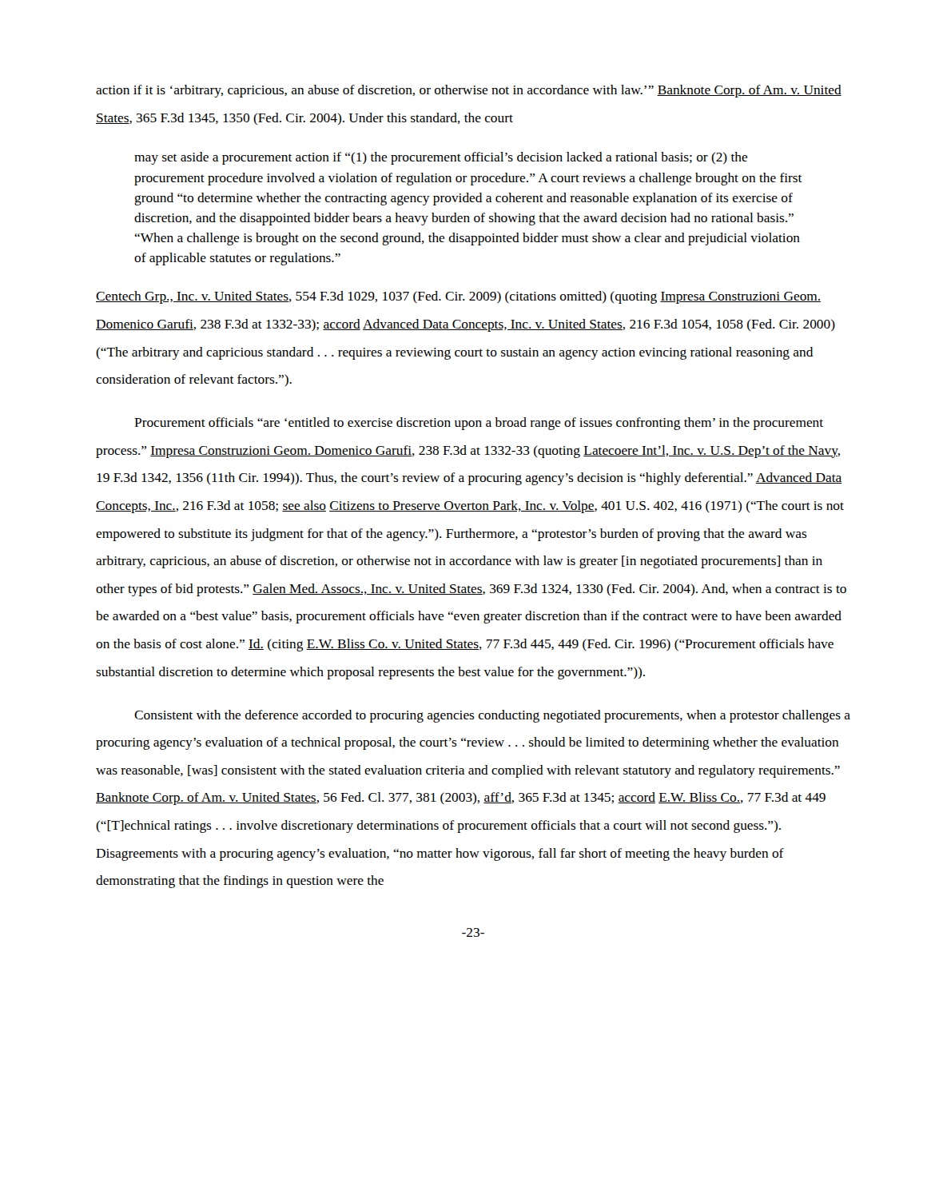action if it is ‘arbitrary, capricious, an abuse of discretion, or otherwise not in accordance with law.’” Banknote Corp. of Am. v. United States, 365 F.3d 1345, 1350 (Fed. Cir. 2004). Under this standard, the court
may set aside a procurement action if “(1) the procurement official’s decision lacked a rational basis; or (2) the procurement procedure involved a violation of regulation or procedure.” A court reviews a challenge brought on the first ground “to determine whether the contracting agency provided a coherent and reasonable explanation of its exercise of discretion, and the disappointed bidder bears a heavy burden of showing that the award decision had no rational basis.” “When a challenge is brought on the second ground, the disappointed bidder must show a clear and prejudicial violation of applicable statutes or regulations.”
Centech Grp., Inc. v. United States, 554 F.3d 1029, 1037 (Fed. Cir. 2009) (citations omitted) (quoting Impresa Construzioni Geom. Domenico Garufi, 238 F.3d at 1332-33); accord Advanced Data Concepts, Inc. v. United States, 216 F.3d 1054, 1058 (Fed. Cir. 2000) (“The arbitrary and capricious standard . . . requires a reviewing court to sustain an agency action evincing rational reasoning and consideration of relevant factors.”).
Procurement officials “are ‘entitled to exercise discretion upon a broad range of issues confronting them’ in the procurement process.” Impresa Construzioni Geom. Domenico Garufi, 238 F.3d at 1332-33 (quoting Latecoere Int’l, Inc. v. U.S. Dep’t of the Navy, 19 F.3d 1342, 1356 (11th Cir. 1994)). Thus, the court’s review of a procuring agency’s decision is “highly deferential.” Advanced Data Concepts, Inc., 216 F.3d at 1058; see also Citizens to Preserve Overton Park, Inc. v. Volpe, 401 U.S. 402, 416 (1971) (“The court is not empowered to substitute its judgment for that of the agency.”). Furthermore, a “protestor’s burden of proving that the award was arbitrary, capricious, an abuse of discretion, or otherwise not in accordance with law is greater [in negotiated procurements] than in other types of bid protests.” Galen Med. Assocs., Inc. v. United States, 369 F.3d 1324, 1330 (Fed. Cir. 2004). And, when a contract is to be awarded on a “best value” basis, procurement officials have “even greater discretion than if the contract were to have been awarded on the basis of cost alone.” Id. (citing E.W. Bliss Co. v. United States, 77 F.3d 445, 449 (Fed. Cir. 1996) (“Procurement officials have substantial discretion to determine which proposal represents the best value for the government.”)).
Consistent with the deference accorded to procuring agencies conducting negotiated procurements, when a protestor challenges a procuring agency’s evaluation of a technical proposal, the court’s “review . . . should be limited to determining whether the evaluation was reasonable, [was] consistent with the stated evaluation criteria and complied with relevant statutory and regulatory requirements.” Banknote Corp. of Am. v. United States, 56 Fed. Cl. 377, 381 (2003), aff’d, 365 F.3d at 1345; accord E.W. Bliss Co., 77 F.3d at 449 (“[T]echnical ratings . . . involve discretionary determinations of procurement officials that a court will not second guess.”). Disagreements with a procuring agency’s evaluation, “no matter how vigorous, fall far short of meeting the heavy burden of demonstrating that the findings in question were the
-23-